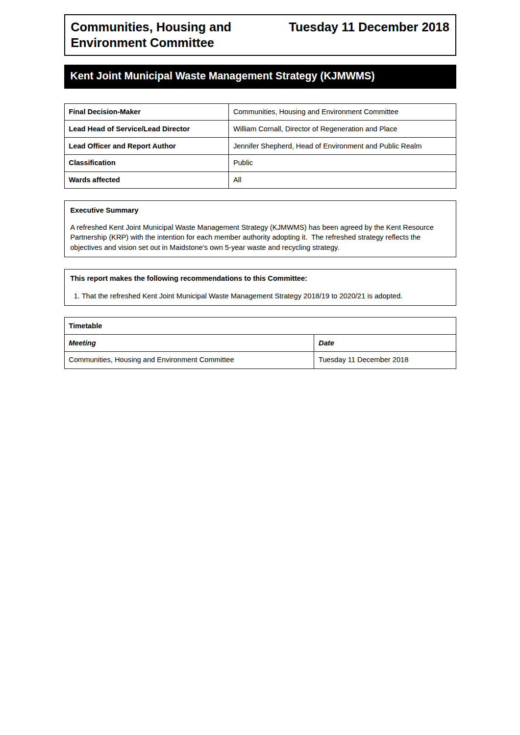Communities, Housing and Environment Committee
Tuesday 11 December 2018
Kent Joint Municipal Waste Management Strategy (KJMWMS)
| Final Decision-Maker | Communities, Housing and Environment Committee |
| Lead Head of Service/Lead Director | William Cornall, Director of Regeneration and Place |
| Lead Officer and Report Author | Jennifer Shepherd, Head of Environment and Public Realm |
| Classification | Public |
| Wards affected | All |
Executive Summary
A refreshed Kent Joint Municipal Waste Management Strategy (KJMWMS) has been agreed by the Kent Resource Partnership (KRP) with the intention for each member authority adopting it. The refreshed strategy reflects the objectives and vision set out in Maidstone's own 5-year waste and recycling strategy.
This report makes the following recommendations to this Committee:
That the refreshed Kent Joint Municipal Waste Management Strategy 2018/19 to 2020/21 is adopted.
| Timetable |
| Meeting | Date |
| Communities, Housing and Environment Committee | Tuesday 11 December 2018 |